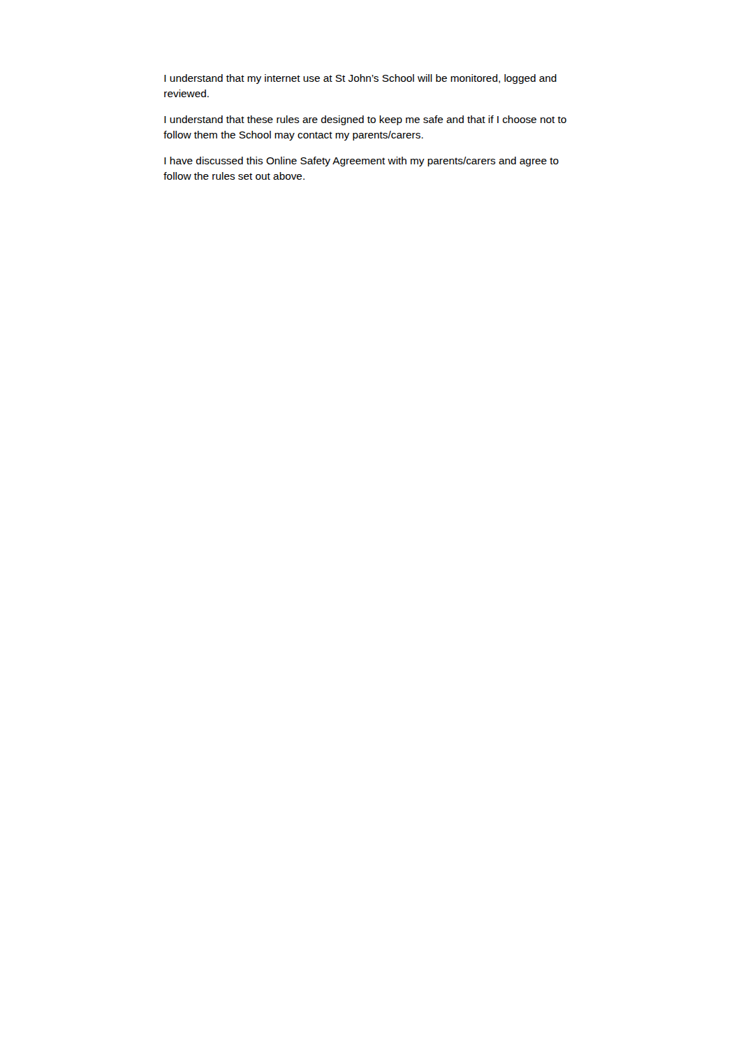I understand that my internet use at St John’s School will be monitored, logged and reviewed.
I understand that these rules are designed to keep me safe and that if I choose not to follow them the School may contact my parents/carers.
I have discussed this Online Safety Agreement with my parents/carers and agree to follow the rules set out above.